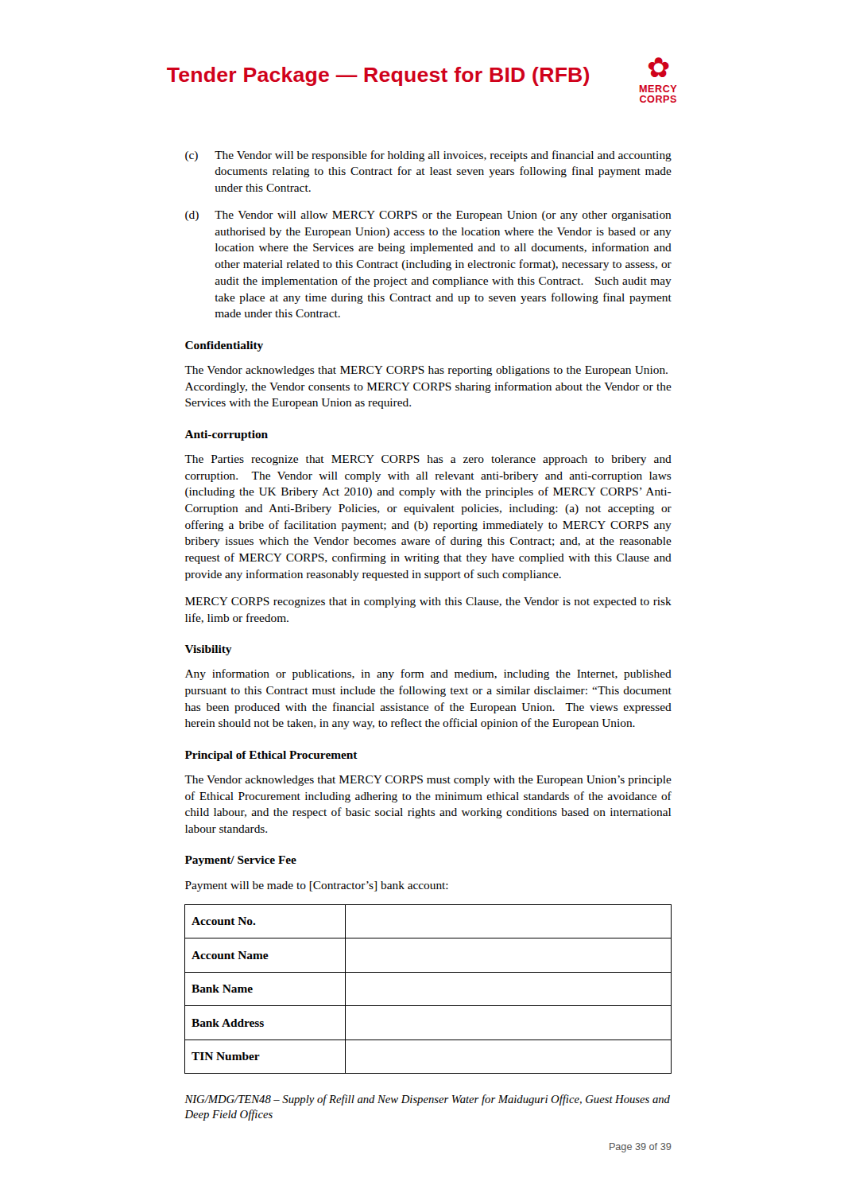Tender Package — Request for BID (RFB)
✿ MERCY CORPS
(c) The Vendor will be responsible for holding all invoices, receipts and financial and accounting documents relating to this Contract for at least seven years following final payment made under this Contract.
(d) The Vendor will allow MERCY CORPS or the European Union (or any other organisation authorised by the European Union) access to the location where the Vendor is based or any location where the Services are being implemented and to all documents, information and other material related to this Contract (including in electronic format), necessary to assess, or audit the implementation of the project and compliance with this Contract. Such audit may take place at any time during this Contract and up to seven years following final payment made under this Contract.
Confidentiality
The Vendor acknowledges that MERCY CORPS has reporting obligations to the European Union. Accordingly, the Vendor consents to MERCY CORPS sharing information about the Vendor or the Services with the European Union as required.
Anti-corruption
The Parties recognize that MERCY CORPS has a zero tolerance approach to bribery and corruption. The Vendor will comply with all relevant anti-bribery and anti-corruption laws (including the UK Bribery Act 2010) and comply with the principles of MERCY CORPS’ Anti-Corruption and Anti-Bribery Policies, or equivalent policies, including: (a) not accepting or offering a bribe of facilitation payment; and (b) reporting immediately to MERCY CORPS any bribery issues which the Vendor becomes aware of during this Contract; and, at the reasonable request of MERCY CORPS, confirming in writing that they have complied with this Clause and provide any information reasonably requested in support of such compliance.
MERCY CORPS recognizes that in complying with this Clause, the Vendor is not expected to risk life, limb or freedom.
Visibility
Any information or publications, in any form and medium, including the Internet, published pursuant to this Contract must include the following text or a similar disclaimer: “This document has been produced with the financial assistance of the European Union. The views expressed herein should not be taken, in any way, to reflect the official opinion of the European Union.
Principal of Ethical Procurement
The Vendor acknowledges that MERCY CORPS must comply with the European Union’s principle of Ethical Procurement including adhering to the minimum ethical standards of the avoidance of child labour, and the respect of basic social rights and working conditions based on international labour standards.
Payment/ Service Fee
Payment will be made to [Contractor’s] bank account:
| Account No. | |
| Account Name | |
| Bank Name | |
| Bank Address | |
| TIN Number | |
NIG/MDG/TEN48 – Supply of Refill and New Dispenser Water for Maiduguri Office, Guest Houses and Deep Field Offices
Page 39 of 39